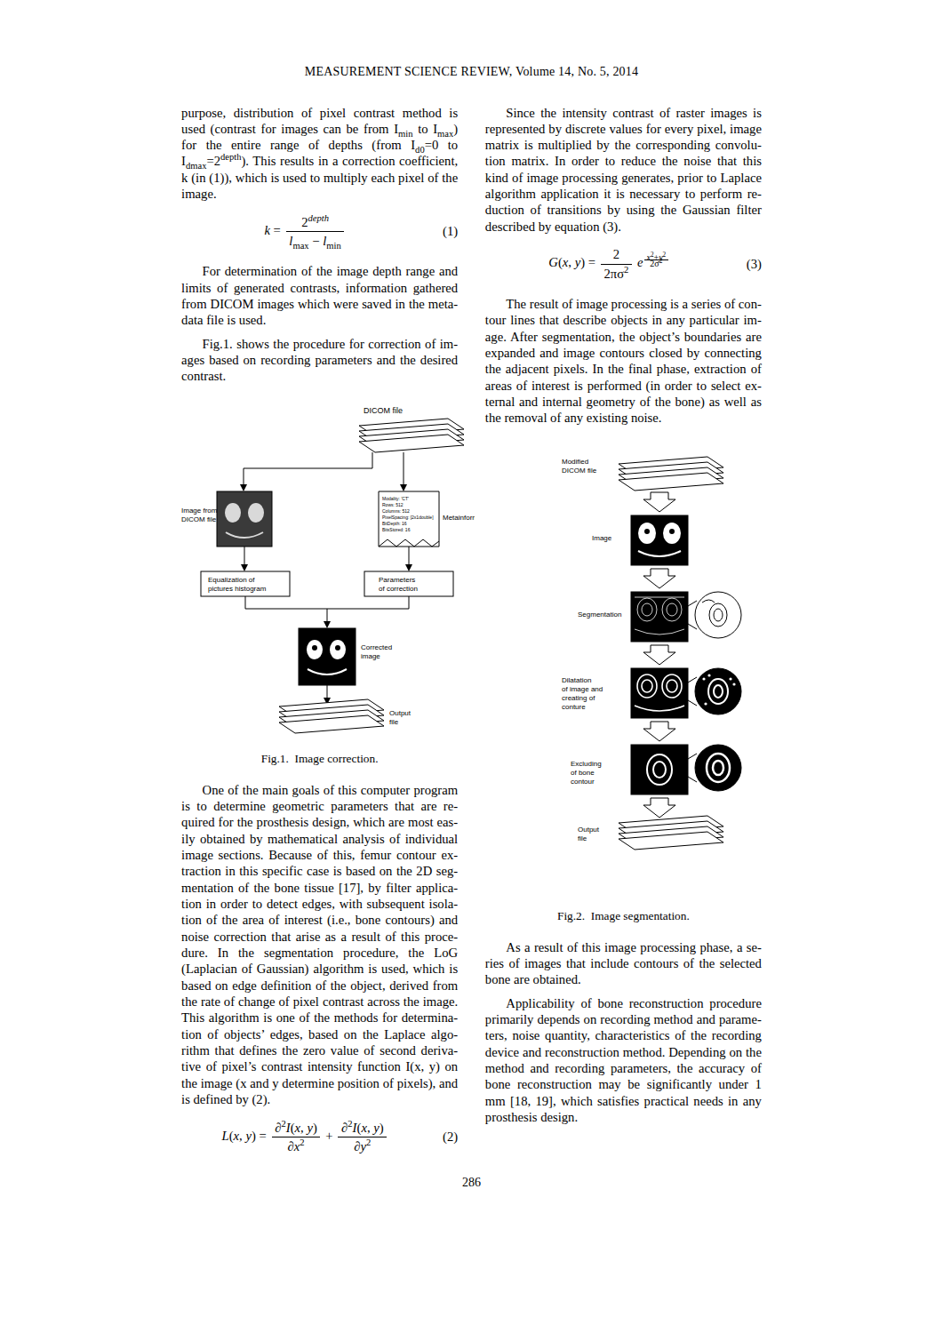MEASUREMENT SCIENCE REVIEW, Volume 14, No. 5, 2014
purpose, distribution of pixel contrast method is used (contrast for images can be from Imin to Imax) for the entire range of depths (from Id0=0 to Idmax=2depth). This results in a correction coefficient, k (in (1)), which is used to multiply each pixel of the image.
k = 2depth lmax − lmin (1)
For determination of the image depth range and limits of generated contrasts, information gathered from DICOM images which were saved in the metadata file is used.
Fig.1. shows the procedure for correction of images based on recording parameters and the desired contrast.
DICOM file Image from DICOM file Modality: 'CT' Rows: 512 Columns: 512 PixelSpacing: [2x1double] BitDepth: 16 BitsStored: 16 Metainformation Equalization of pictures histogram Parameters of correction Corrected image Output file
Fig.1. Image correction.
One of the main goals of this computer program is to determine geometric parameters that are required for the prosthesis design, which are most easily obtained by mathematical analysis of individual image sections. Because of this, femur contour extraction in this specific case is based on the 2D segmentation of the bone tissue [17], by filter application in order to detect edges, with subsequent isolation of the area of interest (i.e., bone contours) and noise correction that arise as a result of this procedure. In the segmentation procedure, the LoG (Laplacian of Gaussian) algorithm is used, which is based on edge definition of the object, derived from the rate of change of pixel contrast across the image. This algorithm is one of the methods for determination of objects’ edges, based on the Laplace algorithm that defines the zero value of second derivative of pixel’s contrast intensity function I(x, y) on the image (x and y determine position of pixels), and is defined by (2).
L(x, y) = ∂2I(x, y) ∂x2 + ∂2I(x, y) ∂y2 (2)
Since the intensity contrast of raster images is represented by discrete values for every pixel, image matrix is multiplied by the corresponding convolution matrix. In order to reduce the noise that this kind of image processing generates, prior to Laplace algorithm application it is necessary to perform reduction of transitions by using the Gaussian filter described by equation (3).
G(x, y) = 2 2πσ2 e x2+y2 2σ2 (3)
The result of image processing is a series of contour lines that describe objects in any particular image. After segmentation, the object’s boundaries are expanded and image contours closed by connecting the adjacent pixels. In the final phase, extraction of areas of interest is performed (in order to select external and internal geometry of the bone) as well as the removal of any existing noise.
Modified DICOM file Image Segmentation Dilatation of image and creating of conture Excluding of bone contour Output file
Fig.2. Image segmentation.
As a result of this image processing phase, a series of images that include contours of the selected bone are obtained.
Applicability of bone reconstruction procedure primarily depends on recording method and parameters, noise quantity, characteristics of the recording device and reconstruction method. Depending on the method and recording parameters, the accuracy of bone reconstruction may be significantly under 1 mm [18, 19], which satisfies practical needs in any prosthesis design.
286